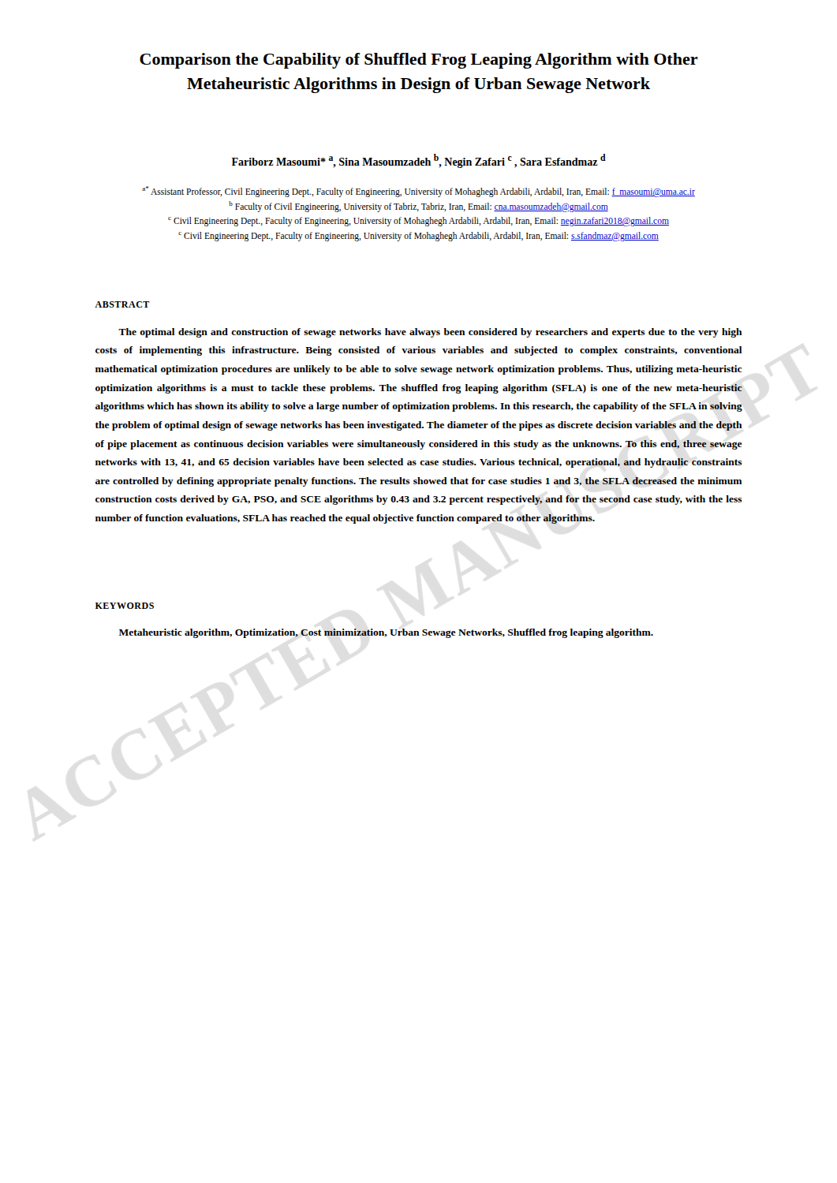ACCEPTED MANUSCRIPT
Comparison the Capability of Shuffled Frog Leaping Algorithm with Other Metaheuristic Algorithms in Design of Urban Sewage Network
Fariborz Masoumi* a, Sina Masoumzadeh b, Negin Zafari c , Sara Esfandmaz d
a* Assistant Professor, Civil Engineering Dept., Faculty of Engineering, University of Mohaghegh Ardabili, Ardabil, Iran, Email: f_masoumi@uma.ac.ir
b Faculty of Civil Engineering, University of Tabriz, Tabriz, Iran, Email: cna.masoumzadeh@gmail.com
c Civil Engineering Dept., Faculty of Engineering, University of Mohaghegh Ardabili, Ardabil, Iran, Email: negin.zafari2018@gmail.com
c Civil Engineering Dept., Faculty of Engineering, University of Mohaghegh Ardabili, Ardabil, Iran, Email: s.sfandmaz@gmail.com
Abstract
The optimal design and construction of sewage networks have always been considered by researchers and experts due to the very high costs of implementing this infrastructure. Being consisted of various variables and subjected to complex constraints, conventional mathematical optimization procedures are unlikely to be able to solve sewage network optimization problems. Thus, utilizing meta-heuristic optimization algorithms is a must to tackle these problems. The shuffled frog leaping algorithm (SFLA) is one of the new meta-heuristic algorithms which has shown its ability to solve a large number of optimization problems. In this research, the capability of the SFLA in solving the problem of optimal design of sewage networks has been investigated. The diameter of the pipes as discrete decision variables and the depth of pipe placement as continuous decision variables were simultaneously considered in this study as the unknowns. To this end, three sewage networks with 13, 41, and 65 decision variables have been selected as case studies. Various technical, operational, and hydraulic constraints are controlled by defining appropriate penalty functions. The results showed that for case studies 1 and 3, the SFLA decreased the minimum construction costs derived by GA, PSO, and SCE algorithms by 0.43 and 3.2 percent respectively, and for the second case study, with the less number of function evaluations, SFLA has reached the equal objective function compared to other algorithms.
Keywords
Metaheuristic algorithm, Optimization, Cost minimization, Urban Sewage Networks, Shuffled frog leaping algorithm.